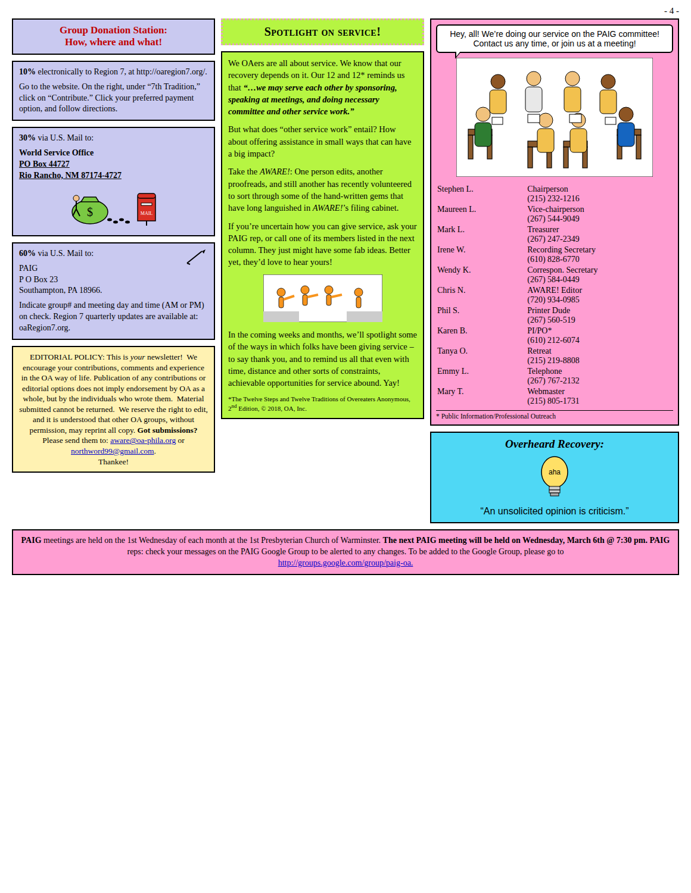- 4 -
Group Donation Station:
How, where and what!
10% electronically to Region 7, at http://oaregion7.org/.
Go to the website. On the right, under “7th Tradition,” click on “Contribute.” Click your preferred payment option, and follow directions.
30% via U.S. Mail to:
World Service Office
PO Box 44727
Rio Rancho, NM 87174-4727
$ MAIL
60% via U.S. Mail to:
PAIG
P O Box 23
Southampton, PA 18966.
Indicate group# and meeting day and time (AM or PM) on check. Region 7 quarterly updates are available at: oaRegion7.org.
EDITORIAL POLICY: This is your newsletter! We encourage your contributions, comments and experience in the OA way of life. Publication of any contributions or editorial options does not imply endorsement by OA as a whole, but by the individuals who wrote them. Material submitted cannot be returned. We reserve the right to edit, and it is understood that other OA groups, without permission, may reprint all copy. Got submissions? Please send them to: aware@oa-phila.org or northword99@gmail.com.
Thankee!
Spotlight on service!
We OAers are all about service. We know that our recovery depends on it. Our 12 and 12* reminds us that “…we may serve each other by sponsoring, speaking at meetings, and doing necessary committee and other service work.”
But what does “other service work” entail? How about offering assistance in small ways that can have a big impact?
Take the AWARE!: One person edits, another proofreads, and still another has recently volunteered to sort through some of the hand-written gems that have long languished in AWARE!’s filing cabinet.
If you’re uncertain how you can give service, ask your PAIG rep, or call one of its members listed in the next column. They just might have some fab ideas. Better yet, they’d love to hear yours!
In the coming weeks and months, we’ll spotlight some of the ways in which folks have been giving service – to say thank you, and to remind us all that even with time, distance and other sorts of constraints, achievable opportunities for service abound. Yay!
*The Twelve Steps and Twelve Traditions of Overeaters Anonymous, 2nd Edition, © 2018, OA, Inc.
Hey, all! We’re doing our service on the PAIG committee! Contact us any time, or join us at a meeting!
| Stephen L. | Chairperson (215) 232-1216 |
| Maureen L. | Vice-chairperson (267) 544-9049 |
| Mark L. | Treasurer (267) 247-2349 |
| Irene W. | Recording Secretary (610) 828-6770 |
| Wendy K. | Correspon. Secretary (267) 584-0449 |
| Chris N. | AWARE! Editor (720) 934-0985 |
| Phil S. | Printer Dude (267) 560-519 |
| Karen B. | PI/PO* (610) 212-6074 |
| Tanya O. | Retreat (215) 219-8808 |
| Emmy L. | Telephone (267) 767-2132 |
| Mary T. | Webmaster (215) 805-1731 |
* Public Information/Professional Outreach
Overheard Recovery:
aha
“An unsolicited opinion is criticism.”
PAIG meetings are held on the 1st Wednesday of each month at the 1st Presbyterian Church of Warminster. The next PAIG meeting will be held on Wednesday, March 6th @ 7:30 pm. PAIG reps: check your messages on the PAIG Google Group to be alerted to any changes. To be added to the Google Group, please go to
http://groups.google.com/group/paig-oa.